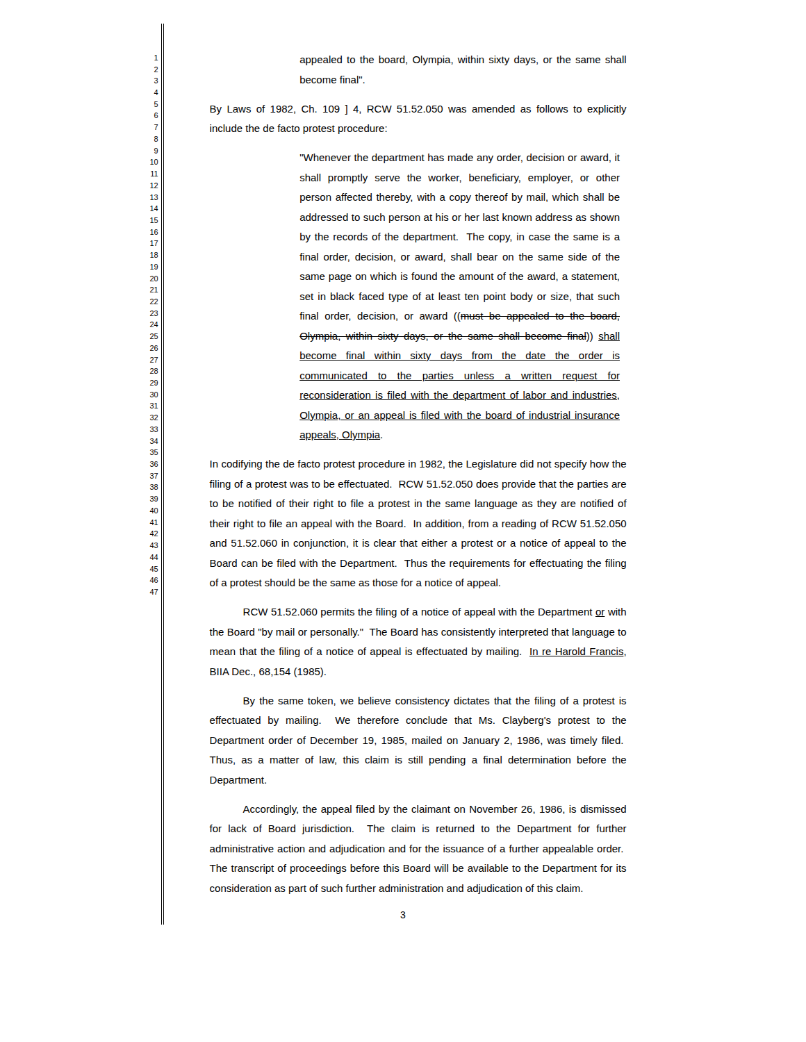1
2
3
4
5
6
7
8
9
10
11
12
13
14
15
16
17
18
19
20
21
22
23
24
25
26
27
28
29
30
31
32
33
34
35
36
37
38
39
40
41
42
43
44
45
46
47
appealed to the board, Olympia, within sixty days, or the same shall become final".
By Laws of 1982, Ch. 109 ] 4, RCW 51.52.050 was amended as follows to explicitly include the de facto protest procedure:
"Whenever the department has made any order, decision or award, it shall promptly serve the worker, beneficiary, employer, or other person affected thereby, with a copy thereof by mail, which shall be addressed to such person at his or her last known address as shown by the records of the department. The copy, in case the same is a final order, decision, or award, shall bear on the same side of the same page on which is found the amount of the award, a statement, set in black faced type of at least ten point body or size, that such final order, decision, or award ((must be appealed to the board, Olympia, within sixty days, or the same shall become final)) shall become final within sixty days from the date the order is communicated to the parties unless a written request for reconsideration is filed with the department of labor and industries, Olympia, or an appeal is filed with the board of industrial insurance appeals, Olympia.
In codifying the de facto protest procedure in 1982, the Legislature did not specify how the filing of a protest was to be effectuated. RCW 51.52.050 does provide that the parties are to be notified of their right to file a protest in the same language as they are notified of their right to file an appeal with the Board. In addition, from a reading of RCW 51.52.050 and 51.52.060 in conjunction, it is clear that either a protest or a notice of appeal to the Board can be filed with the Department. Thus the requirements for effectuating the filing of a protest should be the same as those for a notice of appeal.
RCW 51.52.060 permits the filing of a notice of appeal with the Department or with the Board "by mail or personally." The Board has consistently interpreted that language to mean that the filing of a notice of appeal is effectuated by mailing. In re Harold Francis, BIIA Dec., 68,154 (1985).
By the same token, we believe consistency dictates that the filing of a protest is effectuated by mailing. We therefore conclude that Ms. Clayberg's protest to the Department order of December 19, 1985, mailed on January 2, 1986, was timely filed. Thus, as a matter of law, this claim is still pending a final determination before the Department.
Accordingly, the appeal filed by the claimant on November 26, 1986, is dismissed for lack of Board jurisdiction. The claim is returned to the Department for further administrative action and adjudication and for the issuance of a further appealable order. The transcript of proceedings before this Board will be available to the Department for its consideration as part of such further administration and adjudication of this claim.
3